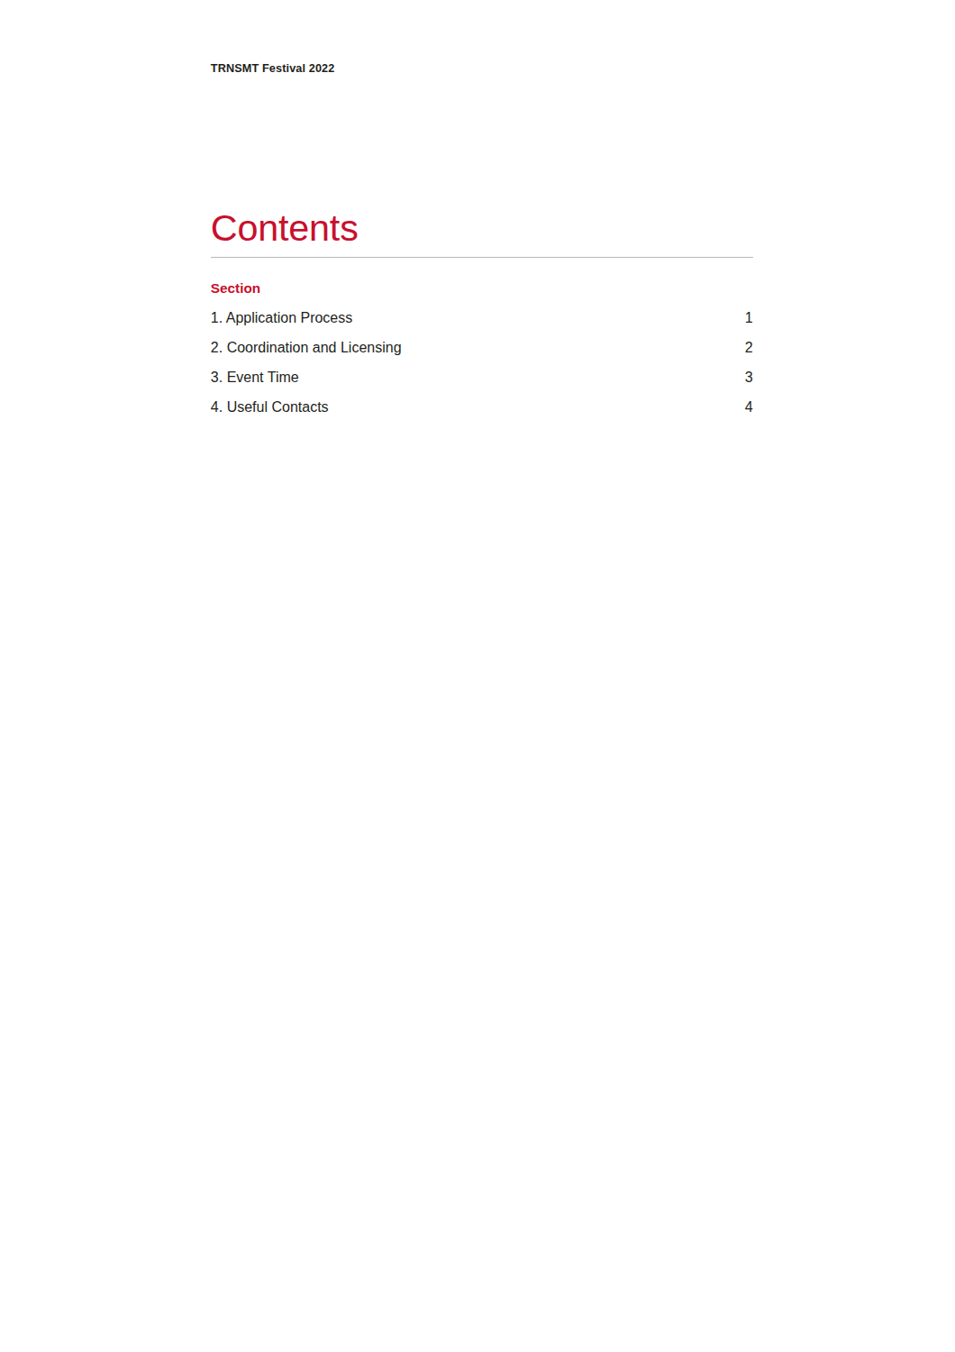TRNSMT Festival 2022
Contents
Section
1. Application Process 1
2. Coordination and Licensing 2
3. Event Time 3
4. Useful Contacts 4